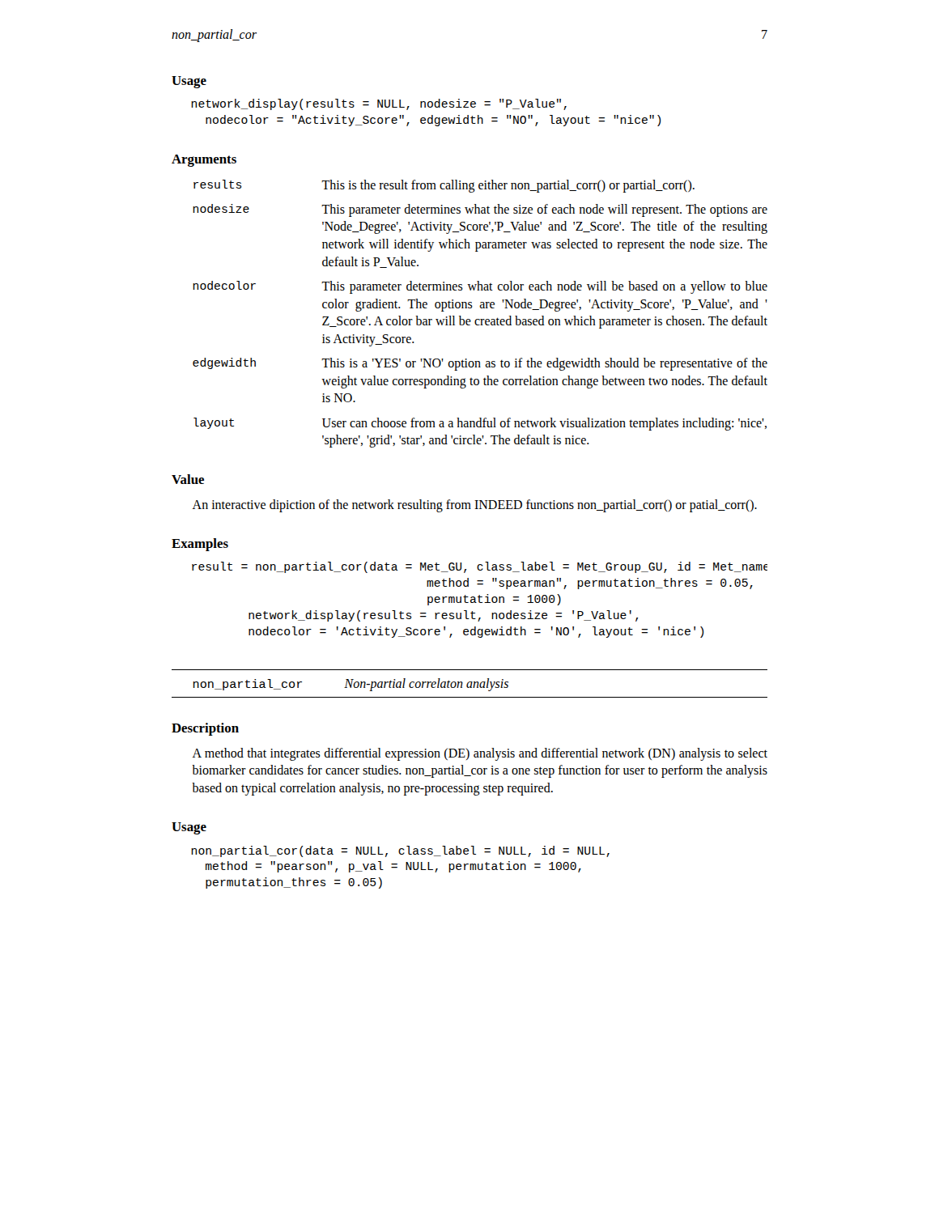non_partial_cor 7
Usage
network_display(results = NULL, nodesize = "P_Value",
  nodecolor = "Activity_Score", edgewidth = "NO", layout = "nice")
Arguments
results
This is the result from calling either non_partial_corr() or partial_corr().
nodesize
This parameter determines what the size of each node will represent. The options are 'Node_Degree', 'Activity_Score','P_Value' and 'Z_Score'. The title of the resulting network will identify which parameter was selected to represent the node size. The default is P_Value.
nodecolor
This parameter determines what color each node will be based on a yellow to blue color gradient. The options are 'Node_Degree', 'Activity_Score', 'P_Value', and ' Z_Score'. A color bar will be created based on which parameter is chosen. The default is Activity_Score.
edgewidth
This is a 'YES' or 'NO' option as to if the edgewidth should be representative of the weight value corresponding to the correlation change between two nodes. The default is NO.
layout
User can choose from a a handful of network visualization templates including: 'nice', 'sphere', 'grid', 'star', and 'circle'. The default is nice.
Value
An interactive dipiction of the network resulting from INDEED functions non_partial_corr() or patial_corr().
Examples
result = non_partial_cor(data = Met_GU, class_label = Met_Group_GU, id = Met_name_GU,
                                 method = "spearman", permutation_thres = 0.05,
                                 permutation = 1000)
        network_display(results = result, nodesize = 'P_Value',
        nodecolor = 'Activity_Score', edgewidth = 'NO', layout = 'nice')
non_partial_cor Non-partial correlaton analysis
Description
A method that integrates differential expression (DE) analysis and differential network (DN) analysis to select biomarker candidates for cancer studies. non_partial_cor is a one step function for user to perform the analysis based on typical correlation analysis, no pre-processing step required.
Usage
non_partial_cor(data = NULL, class_label = NULL, id = NULL,
  method = "pearson", p_val = NULL, permutation = 1000,
  permutation_thres = 0.05)